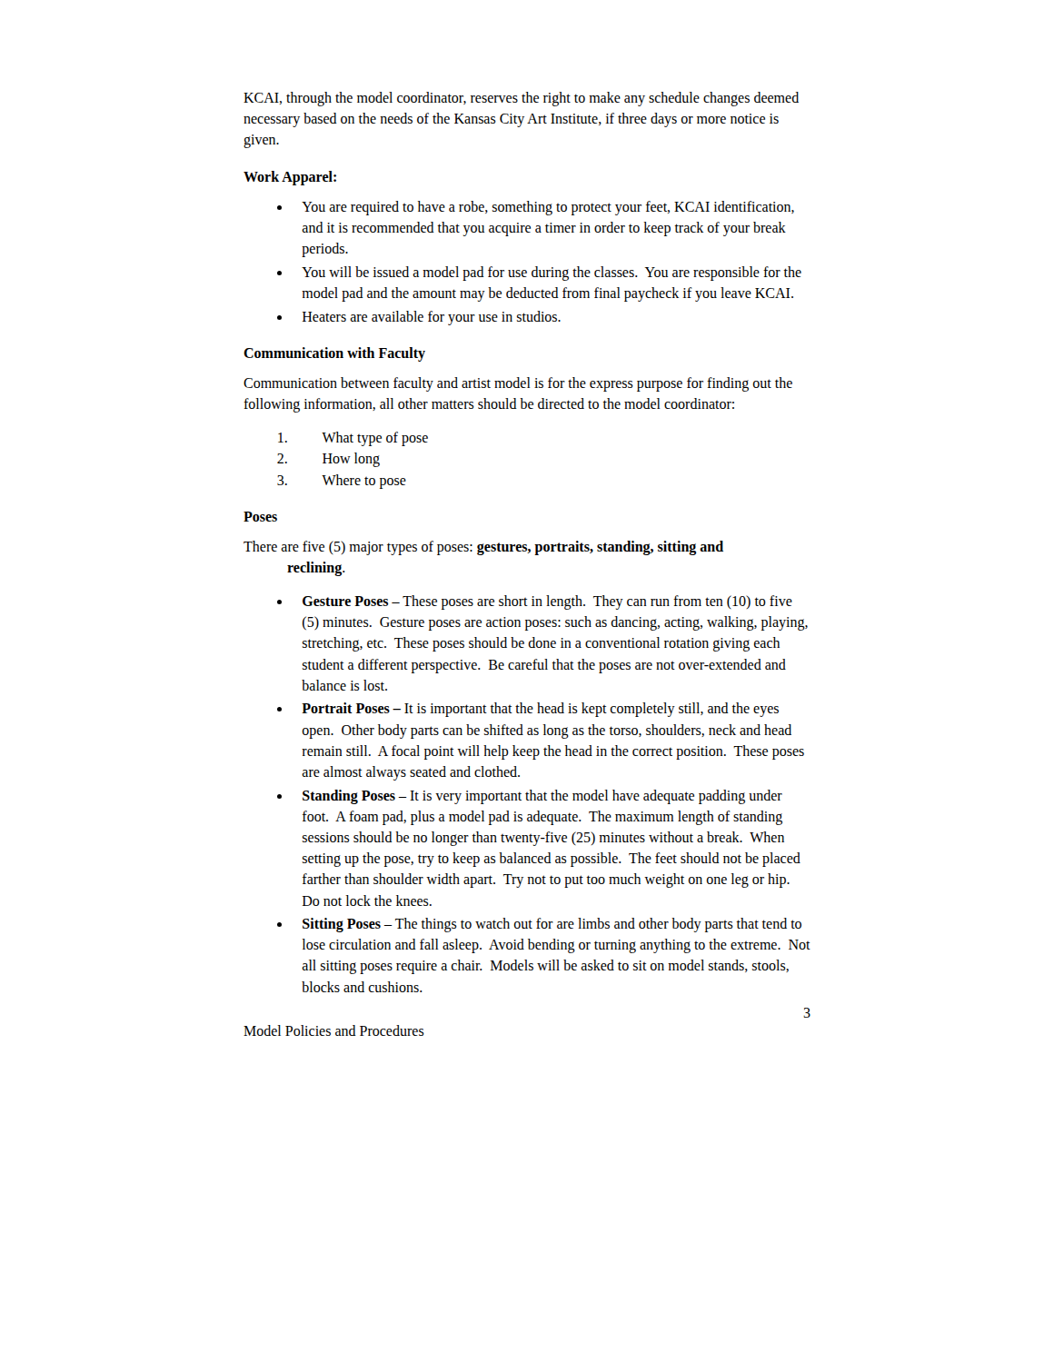KCAI, through the model coordinator, reserves the right to make any schedule changes deemed necessary based on the needs of the Kansas City Art Institute, if three days or more notice is given.
Work Apparel:
You are required to have a robe, something to protect your feet, KCAI identification, and it is recommended that you acquire a timer in order to keep track of your break periods.
You will be issued a model pad for use during the classes. You are responsible for the model pad and the amount may be deducted from final paycheck if you leave KCAI.
Heaters are available for your use in studios.
Communication with Faculty
Communication between faculty and artist model is for the express purpose for finding out the following information, all other matters should be directed to the model coordinator:
What type of pose
How long
Where to pose
Poses
There are five (5) major types of poses: gestures, portraits, standing, sitting and
reclining.
Gesture Poses – These poses are short in length. They can run from ten (10) to five (5) minutes. Gesture poses are action poses: such as dancing, acting, walking, playing, stretching, etc. These poses should be done in a conventional rotation giving each student a different perspective. Be careful that the poses are not over-extended and balance is lost.
Portrait Poses – It is important that the head is kept completely still, and the eyes open. Other body parts can be shifted as long as the torso, shoulders, neck and head remain still. A focal point will help keep the head in the correct position. These poses are almost always seated and clothed.
Standing Poses – It is very important that the model have adequate padding under foot. A foam pad, plus a model pad is adequate. The maximum length of standing sessions should be no longer than twenty-five (25) minutes without a break. When setting up the pose, try to keep as balanced as possible. The feet should not be placed farther than shoulder width apart. Try not to put too much weight on one leg or hip. Do not lock the knees.
Sitting Poses – The things to watch out for are limbs and other body parts that tend to lose circulation and fall asleep. Avoid bending or turning anything to the extreme. Not all sitting poses require a chair. Models will be asked to sit on model stands, stools, blocks and cushions.
3 Model Policies and Procedures